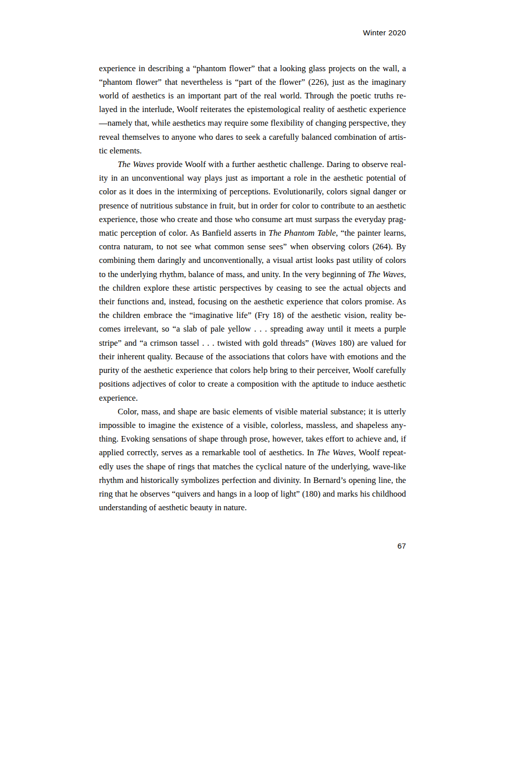Winter 2020
experience in describing a “phantom flower” that a looking glass projects on the wall, a “phantom flower” that nevertheless is “part of the flower” (226), just as the imaginary world of aesthetics is an important part of the real world. Through the poetic truths relayed in the interlude, Woolf reiterates the epistemological reality of aesthetic experience—namely that, while aesthetics may require some flexibility of changing perspective, they reveal themselves to anyone who dares to seek a carefully balanced combination of artistic elements.
The Waves provide Woolf with a further aesthetic challenge. Daring to observe reality in an unconventional way plays just as important a role in the aesthetic potential of color as it does in the intermixing of perceptions. Evolutionarily, colors signal danger or presence of nutritious substance in fruit, but in order for color to contribute to an aesthetic experience, those who create and those who consume art must surpass the everyday pragmatic perception of color. As Banfield asserts in The Phantom Table, “the painter learns, contra naturam, to not see what common sense sees” when observing colors (264). By combining them daringly and unconventionally, a visual artist looks past utility of colors to the underlying rhythm, balance of mass, and unity. In the very beginning of The Waves, the children explore these artistic perspectives by ceasing to see the actual objects and their functions and, instead, focusing on the aesthetic experience that colors promise. As the children embrace the “imaginative life” (Fry 18) of the aesthetic vision, reality becomes irrelevant, so “a slab of pale yellow . . . spreading away until it meets a purple stripe” and “a crimson tassel . . . twisted with gold threads” (Waves 180) are valued for their inherent quality. Because of the associations that colors have with emotions and the purity of the aesthetic experience that colors help bring to their perceiver, Woolf carefully positions adjectives of color to create a composition with the aptitude to induce aesthetic experience.
Color, mass, and shape are basic elements of visible material substance; it is utterly impossible to imagine the existence of a visible, colorless, massless, and shapeless anything. Evoking sensations of shape through prose, however, takes effort to achieve and, if applied correctly, serves as a remarkable tool of aesthetics. In The Waves, Woolf repeatedly uses the shape of rings that matches the cyclical nature of the underlying, wave-like rhythm and historically symbolizes perfection and divinity. In Bernard’s opening line, the ring that he observes “quivers and hangs in a loop of light” (180) and marks his childhood understanding of aesthetic beauty in nature.
67